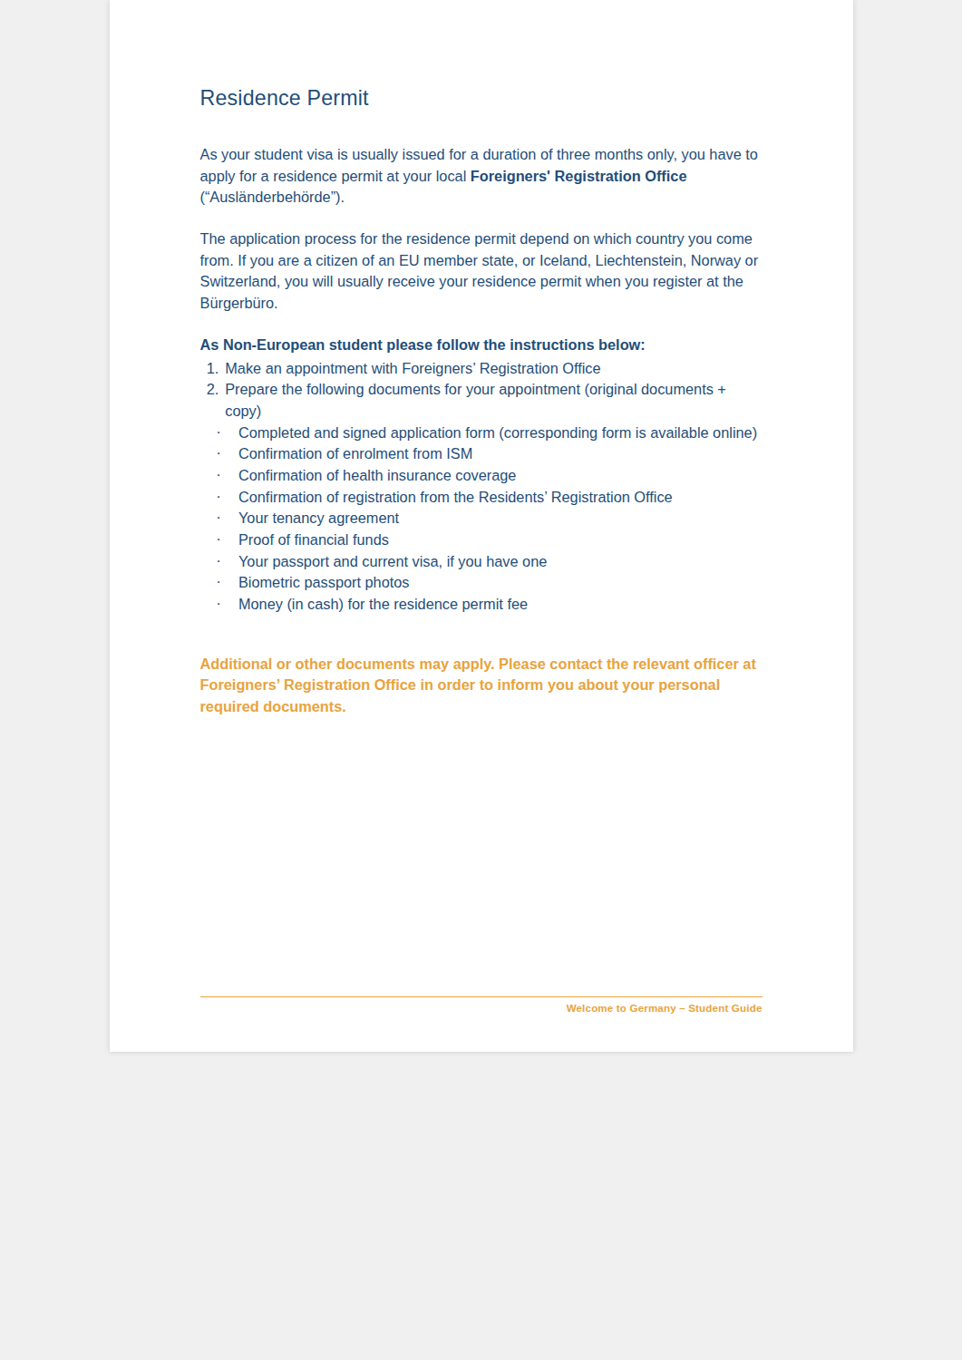Residence Permit
As your student visa is usually issued for a duration of three months only, you have to apply for a residence permit at your local Foreigners' Registration Office (“Ausländerbehörde”).
The application process for the residence permit depend on which country you come from. If you are a citizen of an EU member state, or Iceland, Liechtenstein, Norway or Switzerland, you will usually receive your residence permit when you register at the Bürgerbüro.
As Non-European student please follow the instructions below:
Make an appointment with Foreigners’ Registration Office
Prepare the following documents for your appointment (original documents + copy)
Completed and signed application form (corresponding form is available online)
Confirmation of enrolment from ISM
Confirmation of health insurance coverage
Confirmation of registration from the Residents’ Registration Office
Your tenancy agreement
Proof of financial funds
Your passport and current visa, if you have one
Biometric passport photos
Money (in cash) for the residence permit fee
Additional or other documents may apply. Please contact the relevant officer at Foreigners’ Registration Office in order to inform you about your personal required documents.
Welcome to Germany – Student Guide